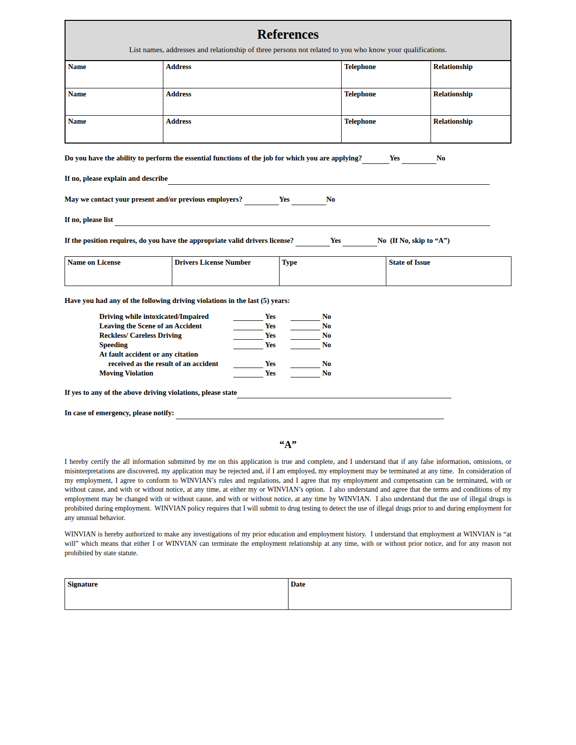References
List names, addresses and relationship of three persons not related to you who know your qualifications.
| Name | Address | Telephone | Relationship |
| Name | Address | Telephone | Relationship |
| Name | Address | Telephone | Relationship |
Do you have the ability to perform the essential functions of the job for which you are applying? Yes No
If no, please explain and describe
May we contact your present and/or previous employers? Yes No
If no, please list
If the position requires, do you have the appropriate valid drivers license? Yes No (If No, skip to “A”)
| Name on License | Drivers License Number | Type | State of Issue |
Have you had any of the following driving violations in the last (5) years:
| Driving while intoxicated/Impaired | Yes | No |
| Leaving the Scene of an Accident | Yes | No |
| Reckless/ Careless Driving | Yes | No |
| Speeding | Yes | No |
| At fault accident or any citation | | |
| received as the result of an accident | Yes | No |
| Moving Violation | Yes | No |
If yes to any of the above driving violations, please state
In case of emergency, please notify:
“A”
I hereby certify the all information submitted by me on this application is true and complete, and I understand that if any false information, omissions, or misinterpretations are discovered, my application may be rejected and, if I am employed, my employment may be terminated at any time. In consideration of my employment, I agree to conform to WINVIAN’s rules and regulations, and I agree that my employment and compensation can be terminated, with or without cause, and with or without notice, at any time, at either my or WINVIAN’s option. I also understand and agree that the terms and conditions of my employment may be changed with or without cause, and with or without notice, at any time by WINVIAN. I also understand that the use of illegal drugs is prohibited during employment. WINVIAN policy requires that I will submit to drug testing to detect the use of illegal drugs prior to and during employment for any unusual behavior.
WINVIAN is hereby authorized to make any investigations of my prior education and employment history. I understand that employment at WINVIAN is “at will” which means that either I or WINVIAN can terminate the employment relationship at any time, with or without prior notice, and for any reason not prohibited by state statute.
| Signature | Date |